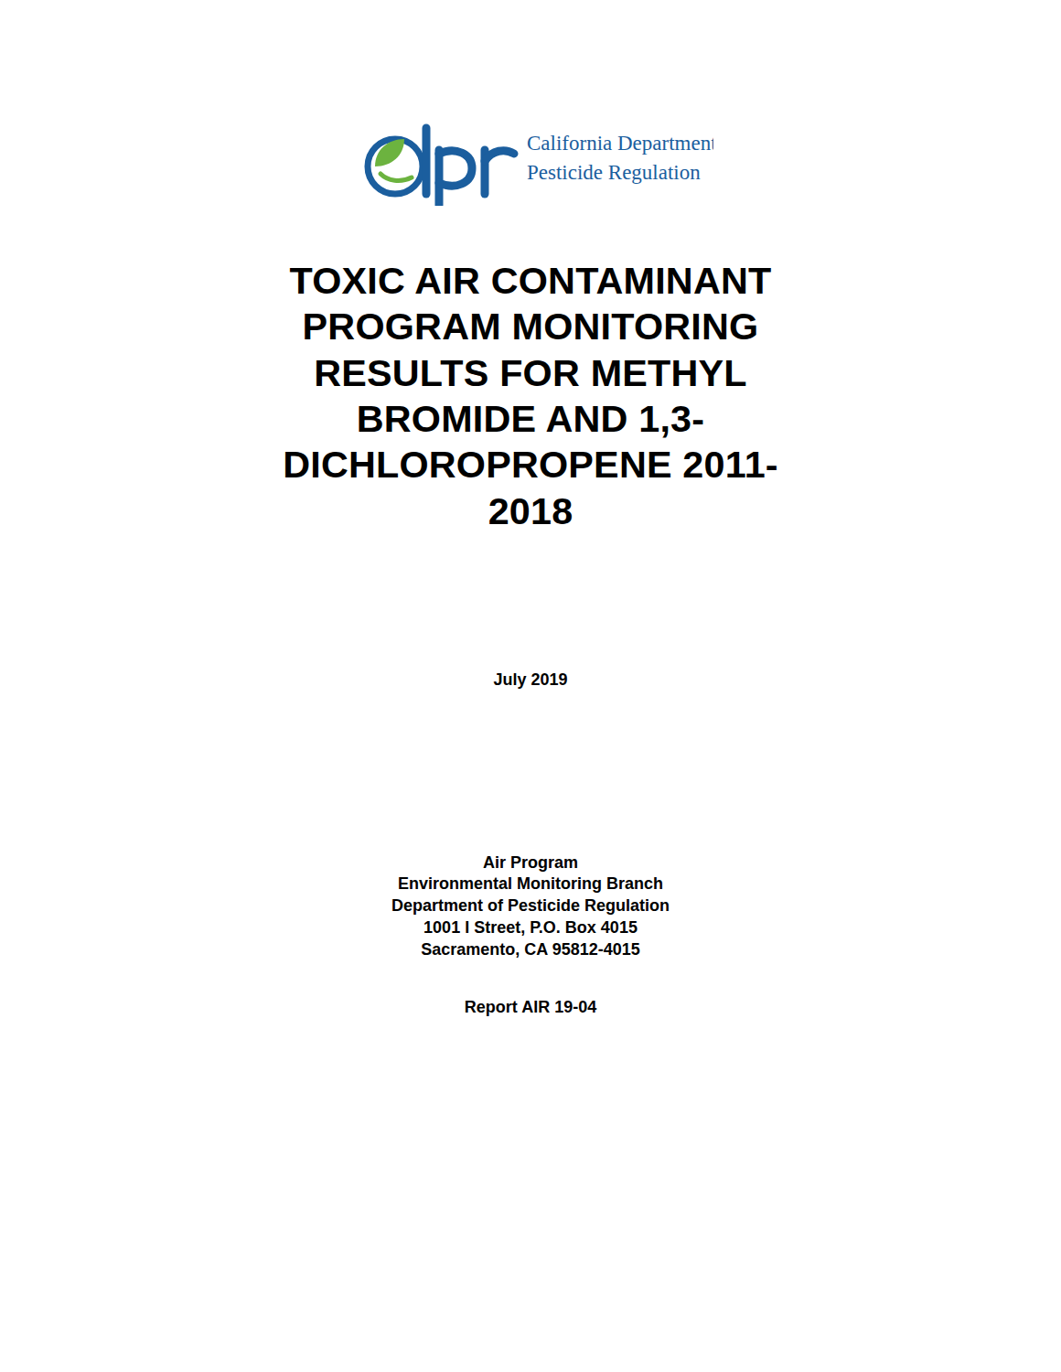California Department of Pesticide Regulation
TOXIC AIR CONTAMINANT PROGRAM MONITORING RESULTS FOR METHYL BROMIDE AND 1,3-DICHLOROPROPENE 2011-2018
July 2019
Air Program
Environmental Monitoring Branch
Department of Pesticide Regulation
1001 I Street, P.O. Box 4015
Sacramento, CA 95812-4015
Report AIR 19-04